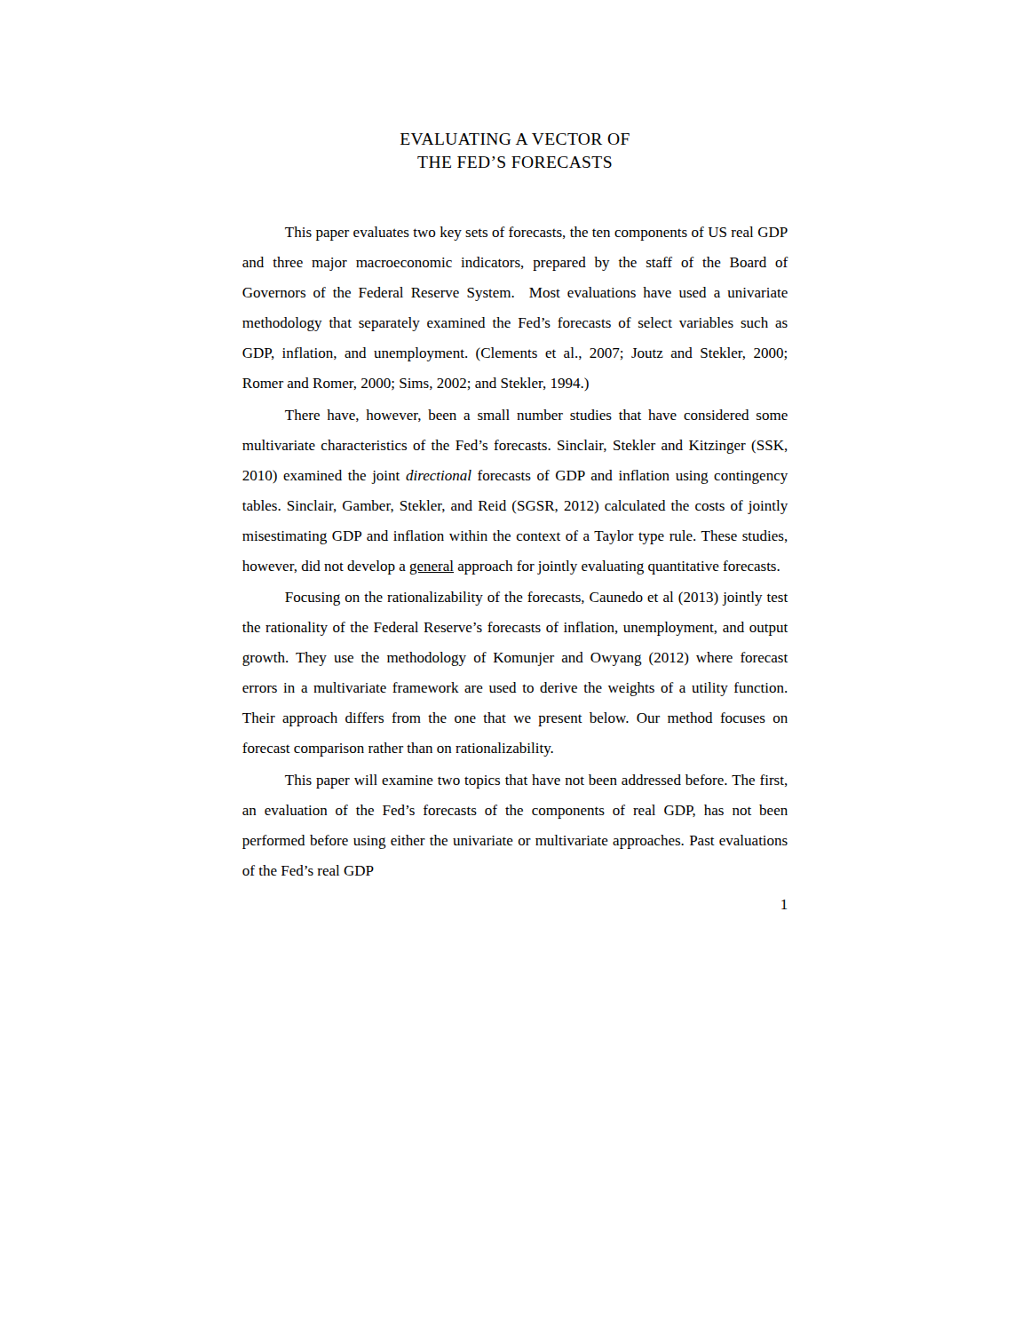EVALUATING A VECTOR OF
THE FED’S FORECASTS
This paper evaluates two key sets of forecasts, the ten components of US real GDP and three major macroeconomic indicators, prepared by the staff of the Board of Governors of the Federal Reserve System. Most evaluations have used a univariate methodology that separately examined the Fed’s forecasts of select variables such as GDP, inflation, and unemployment. (Clements et al., 2007; Joutz and Stekler, 2000; Romer and Romer, 2000; Sims, 2002; and Stekler, 1994.)
There have, however, been a small number studies that have considered some multivariate characteristics of the Fed’s forecasts. Sinclair, Stekler and Kitzinger (SSK, 2010) examined the joint directional forecasts of GDP and inflation using contingency tables. Sinclair, Gamber, Stekler, and Reid (SGSR, 2012) calculated the costs of jointly misestimating GDP and inflation within the context of a Taylor type rule. These studies, however, did not develop a general approach for jointly evaluating quantitative forecasts.
Focusing on the rationalizability of the forecasts, Caunedo et al (2013) jointly test the rationality of the Federal Reserve’s forecasts of inflation, unemployment, and output growth. They use the methodology of Komunjer and Owyang (2012) where forecast errors in a multivariate framework are used to derive the weights of a utility function. Their approach differs from the one that we present below. Our method focuses on forecast comparison rather than on rationalizability.
This paper will examine two topics that have not been addressed before. The first, an evaluation of the Fed’s forecasts of the components of real GDP, has not been performed before using either the univariate or multivariate approaches. Past evaluations of the Fed’s real GDP
1